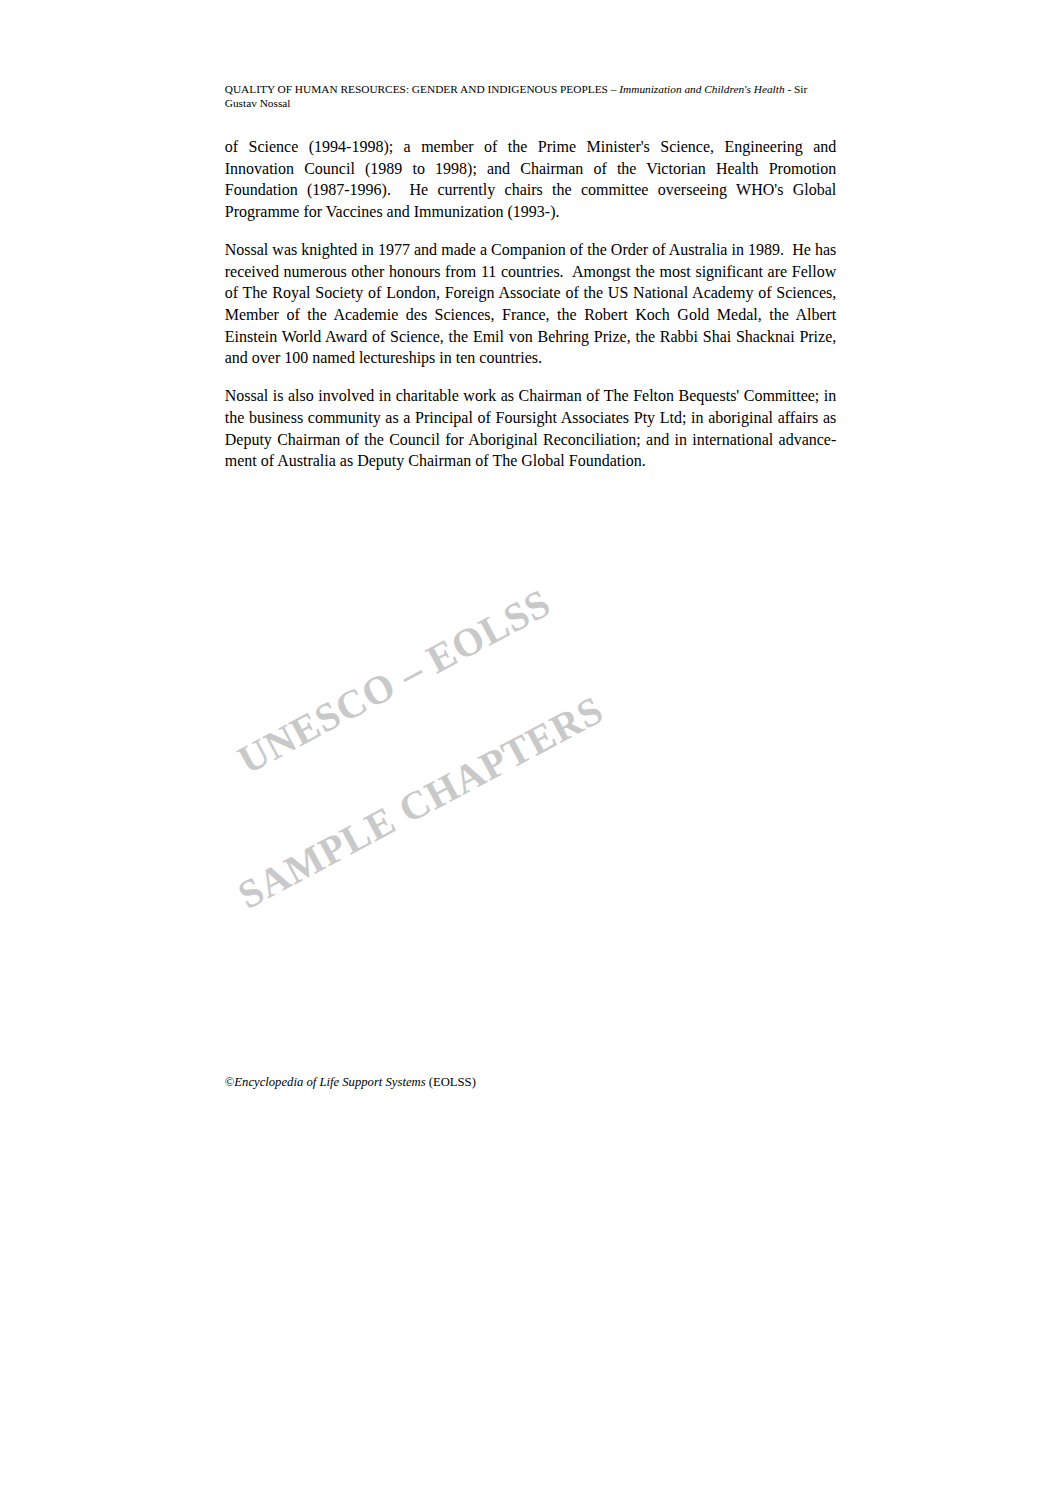Quality of Human Resources: Gender and Indigenous Peoples – Immunization and Children's Health - Sir Gustav Nossal
of Science (1994-1998); a member of the Prime Minister's Science, Engineering and Innovation Council (1989 to 1998); and Chairman of the Victorian Health Promotion Foundation (1987-1996). He currently chairs the committee overseeing WHO's Global Programme for Vaccines and Immunization (1993-).
Nossal was knighted in 1977 and made a Companion of the Order of Australia in 1989. He has received numerous other honours from 11 countries. Amongst the most significant are Fellow of The Royal Society of London, Foreign Associate of the US National Academy of Sciences, Member of the Academie des Sciences, France, the Robert Koch Gold Medal, the Albert Einstein World Award of Science, the Emil von Behring Prize, the Rabbi Shai Shacknai Prize, and over 100 named lectureships in ten countries.
Nossal is also involved in charitable work as Chairman of The Felton Bequests' Committee; in the business community as a Principal of Foursight Associates Pty Ltd; in aboriginal affairs as Deputy Chairman of the Council for Aboriginal Reconciliation; and in international advancement of Australia as Deputy Chairman of The Global Foundation.
UNESCO – EOLSS
SAMPLE CHAPTERS
©Encyclopedia of Life Support Systems (EOLSS)